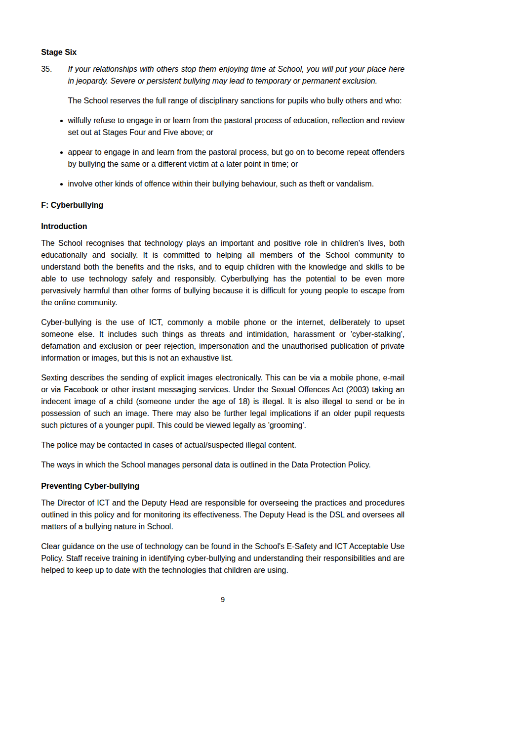Stage Six
35.
If your relationships with others stop them enjoying time at School, you will put your place here in jeopardy. Severe or persistent bullying may lead to temporary or permanent exclusion.
The School reserves the full range of disciplinary sanctions for pupils who bully others and who:
wilfully refuse to engage in or learn from the pastoral process of education, reflection and review set out at Stages Four and Five above; or
appear to engage in and learn from the pastoral process, but go on to become repeat offenders by bullying the same or a different victim at a later point in time; or
involve other kinds of offence within their bullying behaviour, such as theft or vandalism.
F: Cyberbullying
Introduction
The School recognises that technology plays an important and positive role in children's lives, both educationally and socially. It is committed to helping all members of the School community to understand both the benefits and the risks, and to equip children with the knowledge and skills to be able to use technology safely and responsibly. Cyberbullying has the potential to be even more pervasively harmful than other forms of bullying because it is difficult for young people to escape from the online community.
Cyber-bullying is the use of ICT, commonly a mobile phone or the internet, deliberately to upset someone else. It includes such things as threats and intimidation, harassment or 'cyber-stalking', defamation and exclusion or peer rejection, impersonation and the unauthorised publication of private information or images, but this is not an exhaustive list.
Sexting describes the sending of explicit images electronically. This can be via a mobile phone, e-mail or via Facebook or other instant messaging services. Under the Sexual Offences Act (2003) taking an indecent image of a child (someone under the age of 18) is illegal. It is also illegal to send or be in possession of such an image. There may also be further legal implications if an older pupil requests such pictures of a younger pupil. This could be viewed legally as 'grooming'.
The police may be contacted in cases of actual/suspected illegal content.
The ways in which the School manages personal data is outlined in the Data Protection Policy.
Preventing Cyber-bullying
The Director of ICT and the Deputy Head are responsible for overseeing the practices and procedures outlined in this policy and for monitoring its effectiveness. The Deputy Head is the DSL and oversees all matters of a bullying nature in School.
Clear guidance on the use of technology can be found in the School's E-Safety and ICT Acceptable Use Policy. Staff receive training in identifying cyber-bullying and understanding their responsibilities and are helped to keep up to date with the technologies that children are using.
9